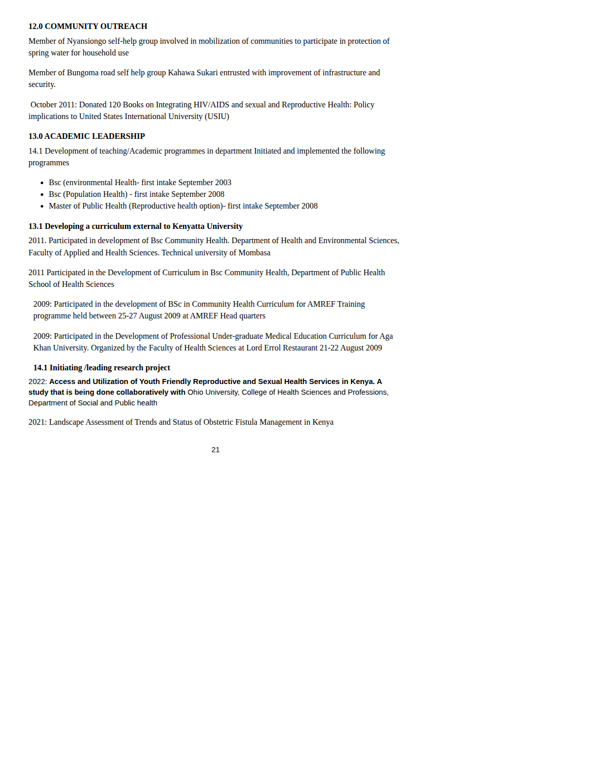12.0 COMMUNITY OUTREACH
Member of Nyansiongo self-help group involved in mobilization of communities to participate in protection of spring water for household use
Member of Bungoma road self help group Kahawa Sukari entrusted with improvement of infrastructure and security.
October 2011: Donated 120 Books on Integrating HIV/AIDS and sexual and Reproductive Health: Policy implications to United States International University (USIU)
13.0 ACADEMIC LEADERSHIP
14.1 Development of teaching/Academic programmes in department Initiated and implemented the following programmes
Bsc (environmental Health- first intake September 2003
Bsc (Population Health) - first intake September 2008
Master of Public Health (Reproductive health option)- first intake September 2008
13.1 Developing a curriculum external to Kenyatta University
2011. Participated in development of Bsc Community Health. Department of Health and Environmental Sciences, Faculty of Applied and Health Sciences. Technical university of Mombasa
2011 Participated in the Development of Curriculum in Bsc Community Health, Department of Public Health School of Health Sciences
2009: Participated in the development of BSc in Community Health Curriculum for AMREF Training programme held between 25-27 August 2009 at AMREF Head quarters
2009: Participated in the Development of Professional Under-graduate Medical Education Curriculum for Aga Khan University. Organized by the Faculty of Health Sciences at Lord Errol Restaurant 21-22 August 2009
14.1 Initiating /leading research project
2022: Access and Utilization of Youth Friendly Reproductive and Sexual Health Services in Kenya. A study that is being done collaboratively with Ohio University, College of Health Sciences and Professions, Department of Social and Public health
2021: Landscape Assessment of Trends and Status of Obstetric Fistula Management in Kenya
21